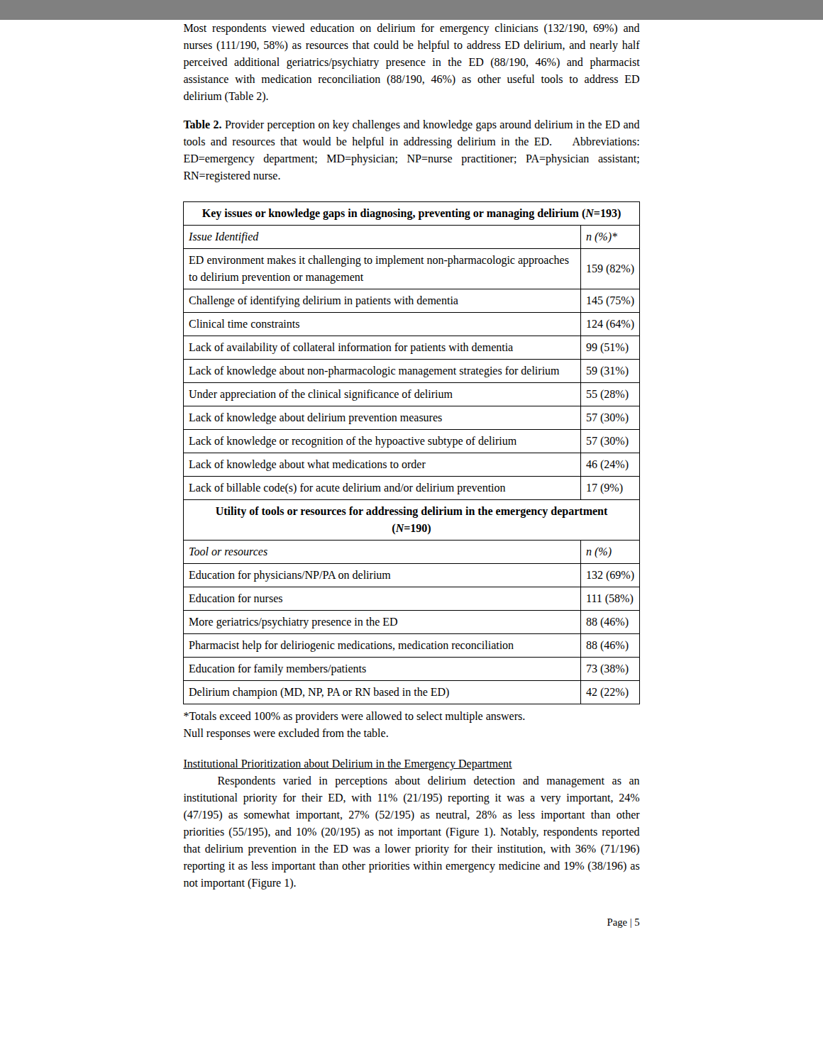Most respondents viewed education on delirium for emergency clinicians (132/190, 69%) and nurses (111/190, 58%) as resources that could be helpful to address ED delirium, and nearly half perceived additional geriatrics/psychiatry presence in the ED (88/190, 46%) and pharmacist assistance with medication reconciliation (88/190, 46%) as other useful tools to address ED delirium (Table 2).
Table 2. Provider perception on key challenges and knowledge gaps around delirium in the ED and tools and resources that would be helpful in addressing delirium in the ED. Abbreviations: ED=emergency department; MD=physician; NP=nurse practitioner; PA=physician assistant; RN=registered nurse.
| Key issues or knowledge gaps in diagnosing, preventing or managing delirium ( N =193) |
| --- |
| Issue Identified | n (%)* |
| ED environment makes it challenging to implement non-pharmacologic approaches to delirium prevention or management | 159 (82%) |
| Challenge of identifying delirium in patients with dementia | 145 (75%) |
| Clinical time constraints | 124 (64%) |
| Lack of availability of collateral information for patients with dementia | 99 (51%) |
| Lack of knowledge about non-pharmacologic management strategies for delirium | 59 (31%) |
| Under appreciation of the clinical significance of delirium | 55 (28%) |
| Lack of knowledge about delirium prevention measures | 57 (30%) |
| Lack of knowledge or recognition of the hypoactive subtype of delirium | 57 (30%) |
| Lack of knowledge about what medications to order | 46 (24%) |
| Lack of billable code(s) for acute delirium and/or delirium prevention | 17 (9%) |
| Utility of tools or resources for addressing delirium in the emergency department ( N =190) |
| Tool or resources | n (%) |
| Education for physicians/NP/PA on delirium | 132 (69%) |
| Education for nurses | 111 (58%) |
| More geriatrics/psychiatry presence in the ED | 88 (46%) |
| Pharmacist help for deliriogenic medications, medication reconciliation | 88 (46%) |
| Education for family members/patients | 73 (38%) |
| Delirium champion (MD, NP, PA or RN based in the ED) | 42 (22%) |
*Totals exceed 100% as providers were allowed to select multiple answers.
Null responses were excluded from the table.
Institutional Prioritization about Delirium in the Emergency Department
Respondents varied in perceptions about delirium detection and management as an institutional priority for their ED, with 11% (21/195) reporting it was a very important, 24% (47/195) as somewhat important, 27% (52/195) as neutral, 28% as less important than other priorities (55/195), and 10% (20/195) as not important (Figure 1). Notably, respondents reported that delirium prevention in the ED was a lower priority for their institution, with 36% (71/196) reporting it as less important than other priorities within emergency medicine and 19% (38/196) as not important (Figure 1).
Page | 5